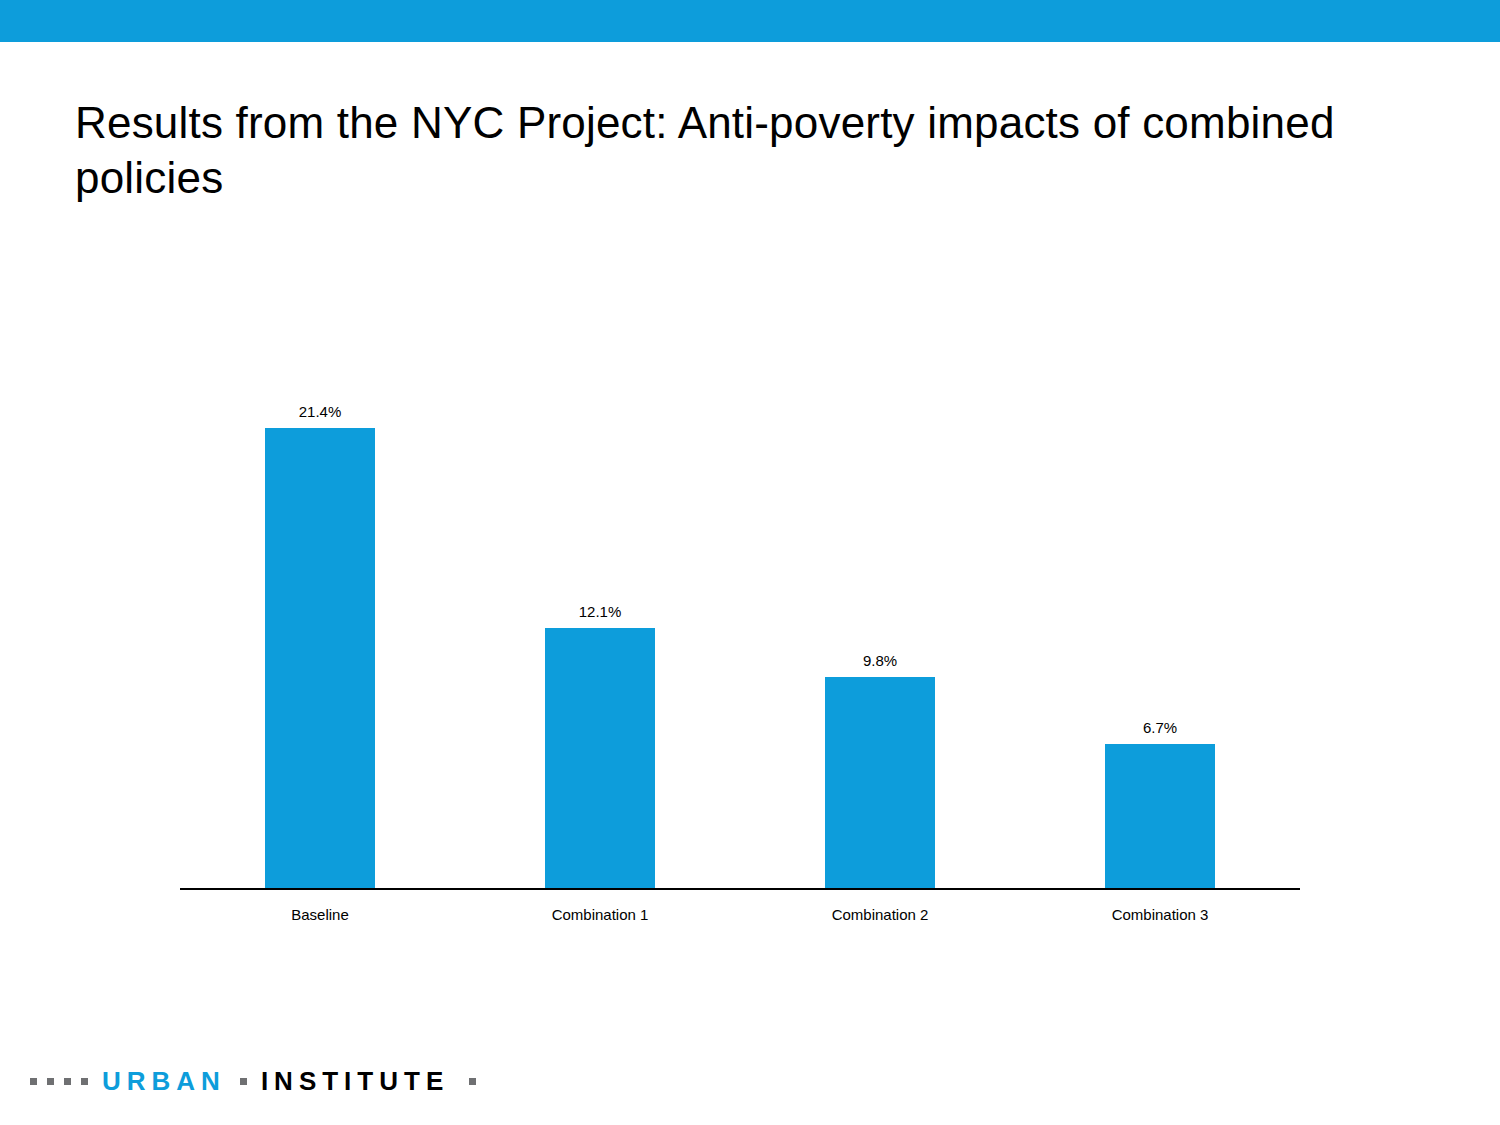Results from the NYC Project: Anti-poverty impacts of combined policies
21.4%
Baseline
12.1%
Combination 1
9.8%
Combination 2
6.7%
Combination 3
URBAN INSTITUTE